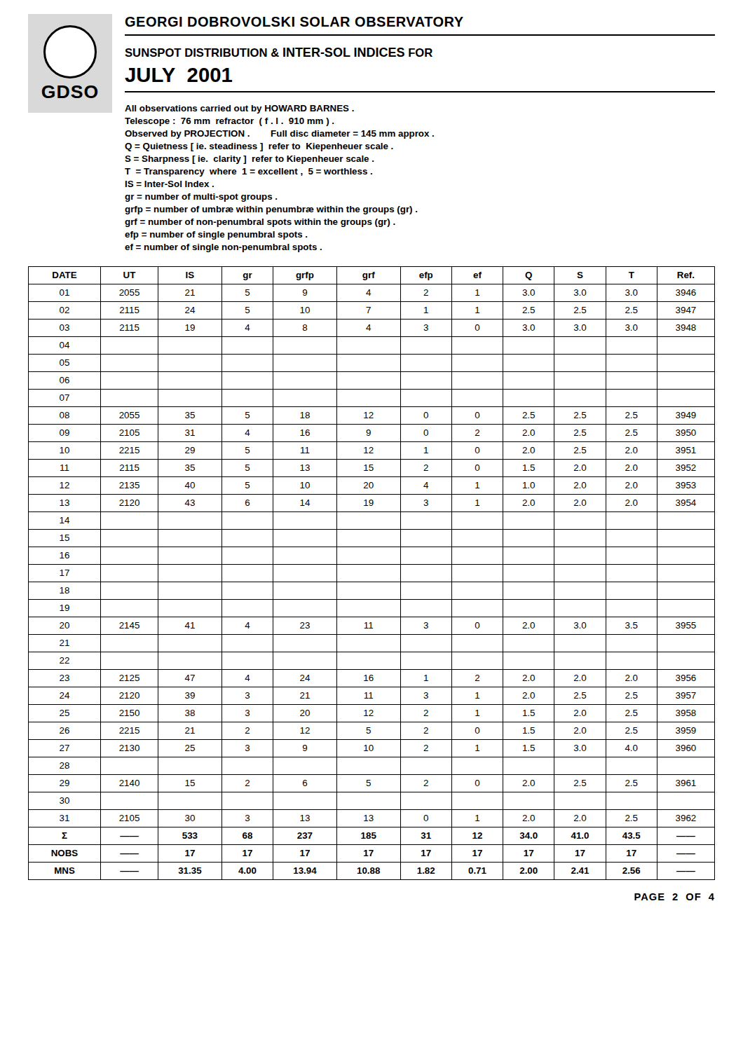GDSO
GEORGI DOBROVOLSKI SOLAR OBSERVATORY
SUNSPOT DISTRIBUTION & INTER-SOL INDICES FOR
JULY 2001
All observations carried out by HOWARD BARNES .
Telescope : 76 mm refractor ( f . l . 910 mm ) .
Observed by PROJECTION . Full disc diameter = 145 mm approx .
Q = Quietness [ ie. steadiness ] refer to Kiepenheuer scale .
S = Sharpness [ ie. clarity ] refer to Kiepenheuer scale .
T = Transparency where 1 = excellent , 5 = worthless .
IS = Inter-Sol Index .
gr = number of multi-spot groups .
grfp = number of umbræ within penumbræ within the groups (gr) .
grf = number of non-penumbral spots within the groups (gr) .
efp = number of single penumbral spots .
ef = number of single non-penumbral spots .
Sunspot distribution and Inter-Sol indices, July 2001
| DATE | UT | IS | gr | grfp | grf | efp | ef | Q | S | T | Ref. |
| --- | --- | --- | --- | --- | --- | --- | --- | --- | --- | --- | --- |
| 01 | 2055 | 21 | 5 | 9 | 4 | 2 | 1 | 3.0 | 3.0 | 3.0 | 3946 |
| 02 | 2115 | 24 | 5 | 10 | 7 | 1 | 1 | 2.5 | 2.5 | 2.5 | 3947 |
| 03 | 2115 | 19 | 4 | 8 | 4 | 3 | 0 | 3.0 | 3.0 | 3.0 | 3948 |
| 04 | | | | | | | | | | | |
| 05 | | | | | | | | | | | |
| 06 | | | | | | | | | | | |
| 07 | | | | | | | | | | | |
| 08 | 2055 | 35 | 5 | 18 | 12 | 0 | 0 | 2.5 | 2.5 | 2.5 | 3949 |
| 09 | 2105 | 31 | 4 | 16 | 9 | 0 | 2 | 2.0 | 2.5 | 2.5 | 3950 |
| 10 | 2215 | 29 | 5 | 11 | 12 | 1 | 0 | 2.0 | 2.5 | 2.0 | 3951 |
| 11 | 2115 | 35 | 5 | 13 | 15 | 2 | 0 | 1.5 | 2.0 | 2.0 | 3952 |
| 12 | 2135 | 40 | 5 | 10 | 20 | 4 | 1 | 1.0 | 2.0 | 2.0 | 3953 |
| 13 | 2120 | 43 | 6 | 14 | 19 | 3 | 1 | 2.0 | 2.0 | 2.0 | 3954 |
| 14 | | | | | | | | | | | |
| 15 | | | | | | | | | | | |
| 16 | | | | | | | | | | | |
| 17 | | | | | | | | | | | |
| 18 | | | | | | | | | | | |
| 19 | | | | | | | | | | | |
| 20 | 2145 | 41 | 4 | 23 | 11 | 3 | 0 | 2.0 | 3.0 | 3.5 | 3955 |
| 21 | | | | | | | | | | | |
| 22 | | | | | | | | | | | |
| 23 | 2125 | 47 | 4 | 24 | 16 | 1 | 2 | 2.0 | 2.0 | 2.0 | 3956 |
| 24 | 2120 | 39 | 3 | 21 | 11 | 3 | 1 | 2.0 | 2.5 | 2.5 | 3957 |
| 25 | 2150 | 38 | 3 | 20 | 12 | 2 | 1 | 1.5 | 2.0 | 2.5 | 3958 |
| 26 | 2215 | 21 | 2 | 12 | 5 | 2 | 0 | 1.5 | 2.0 | 2.5 | 3959 |
| 27 | 2130 | 25 | 3 | 9 | 10 | 2 | 1 | 1.5 | 3.0 | 4.0 | 3960 |
| 28 | | | | | | | | | | | |
| 29 | 2140 | 15 | 2 | 6 | 5 | 2 | 0 | 2.0 | 2.5 | 2.5 | 3961 |
| 30 | | | | | | | | | | | |
| 31 | 2105 | 30 | 3 | 13 | 13 | 0 | 1 | 2.0 | 2.0 | 2.5 | 3962 |
| Σ | —— | 533 | 68 | 237 | 185 | 31 | 12 | 34.0 | 41.0 | 43.5 | —— |
| NOBS | —— | 17 | 17 | 17 | 17 | 17 | 17 | 17 | 17 | 17 | —— |
| MNS | —— | 31.35 | 4.00 | 13.94 | 10.88 | 1.82 | 0.71 | 2.00 | 2.41 | 2.56 | —— |
PAGE 2 OF 4